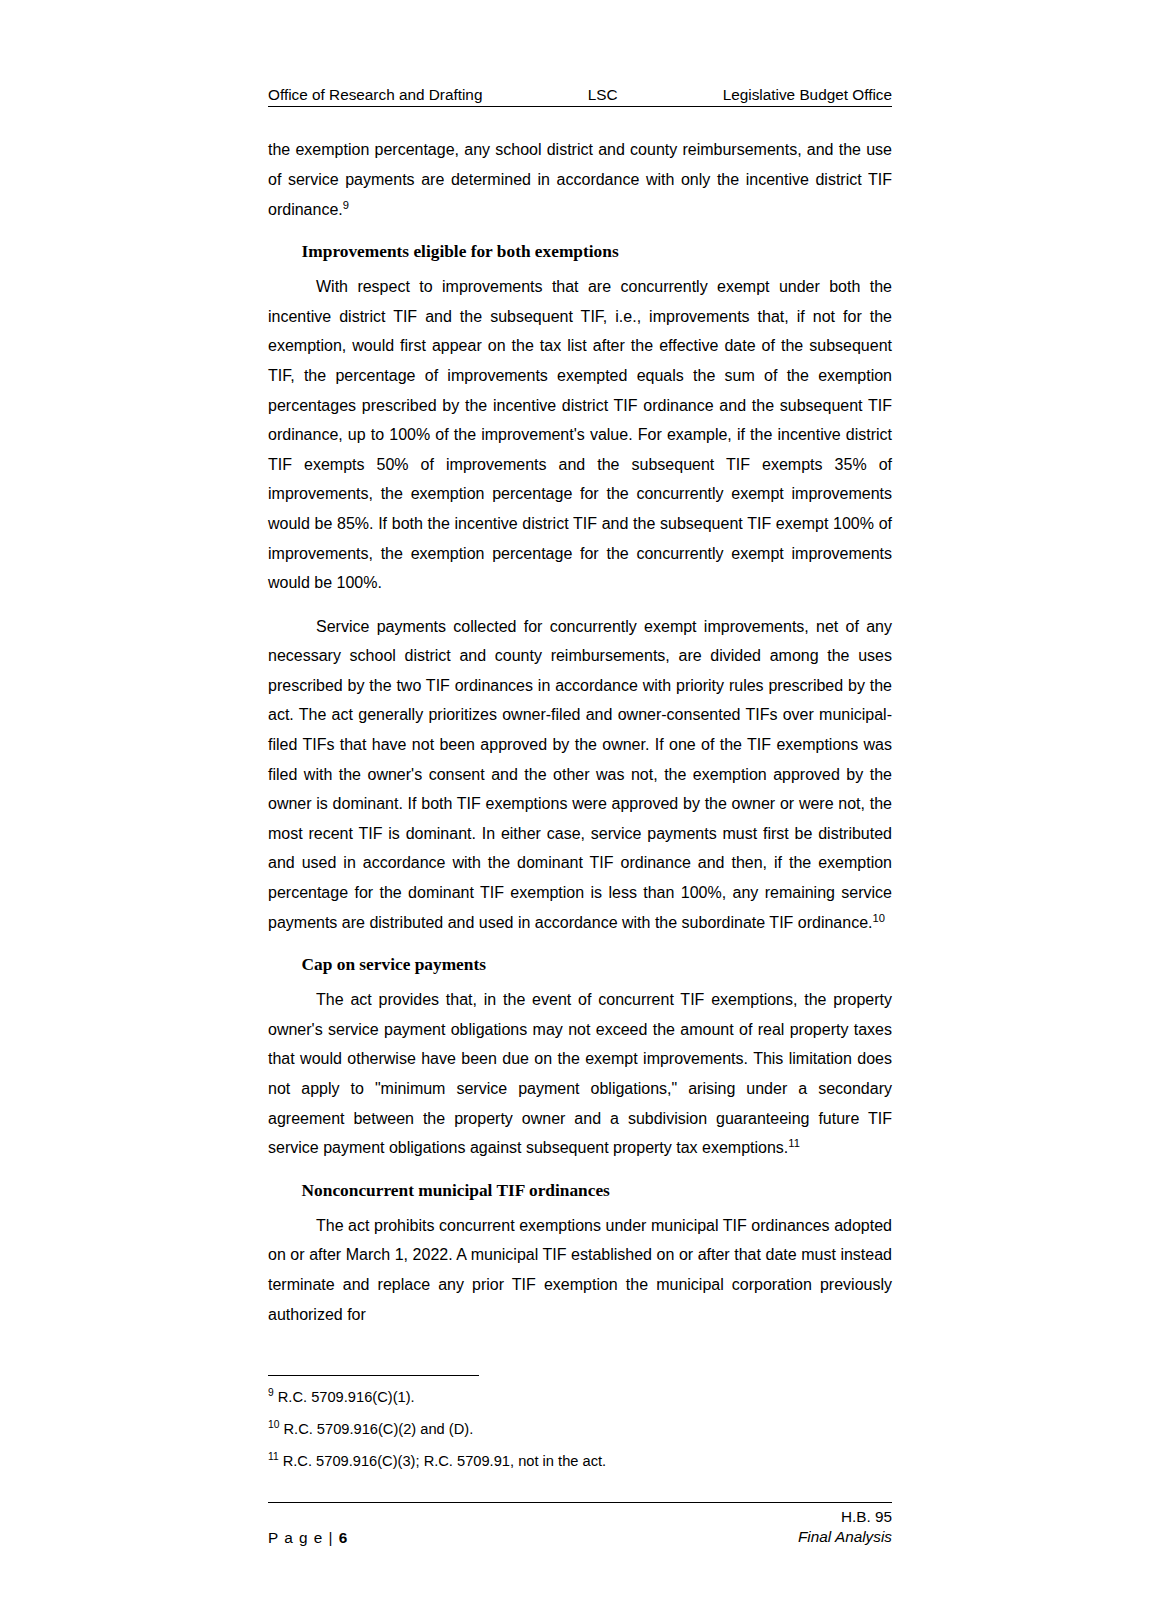Office of Research and Drafting
LSC
Legislative Budget Office
the exemption percentage, any school district and county reimbursements, and the use of service payments are determined in accordance with only the incentive district TIF ordinance.9
Improvements eligible for both exemptions
With respect to improvements that are concurrently exempt under both the incentive district TIF and the subsequent TIF, i.e., improvements that, if not for the exemption, would first appear on the tax list after the effective date of the subsequent TIF, the percentage of improvements exempted equals the sum of the exemption percentages prescribed by the incentive district TIF ordinance and the subsequent TIF ordinance, up to 100% of the improvement's value. For example, if the incentive district TIF exempts 50% of improvements and the subsequent TIF exempts 35% of improvements, the exemption percentage for the concurrently exempt improvements would be 85%. If both the incentive district TIF and the subsequent TIF exempt 100% of improvements, the exemption percentage for the concurrently exempt improvements would be 100%.
Service payments collected for concurrently exempt improvements, net of any necessary school district and county reimbursements, are divided among the uses prescribed by the two TIF ordinances in accordance with priority rules prescribed by the act. The act generally prioritizes owner-filed and owner-consented TIFs over municipal-filed TIFs that have not been approved by the owner. If one of the TIF exemptions was filed with the owner's consent and the other was not, the exemption approved by the owner is dominant. If both TIF exemptions were approved by the owner or were not, the most recent TIF is dominant. In either case, service payments must first be distributed and used in accordance with the dominant TIF ordinance and then, if the exemption percentage for the dominant TIF exemption is less than 100%, any remaining service payments are distributed and used in accordance with the subordinate TIF ordinance.10
Cap on service payments
The act provides that, in the event of concurrent TIF exemptions, the property owner's service payment obligations may not exceed the amount of real property taxes that would otherwise have been due on the exempt improvements. This limitation does not apply to "minimum service payment obligations," arising under a secondary agreement between the property owner and a subdivision guaranteeing future TIF service payment obligations against subsequent property tax exemptions.11
Nonconcurrent municipal TIF ordinances
The act prohibits concurrent exemptions under municipal TIF ordinances adopted on or after March 1, 2022. A municipal TIF established on or after that date must instead terminate and replace any prior TIF exemption the municipal corporation previously authorized for
9 R.C. 5709.916(C)(1).
10 R.C. 5709.916(C)(2) and (D).
11 R.C. 5709.916(C)(3); R.C. 5709.91, not in the act.
P a g e | 6
H.B. 95
Final Analysis